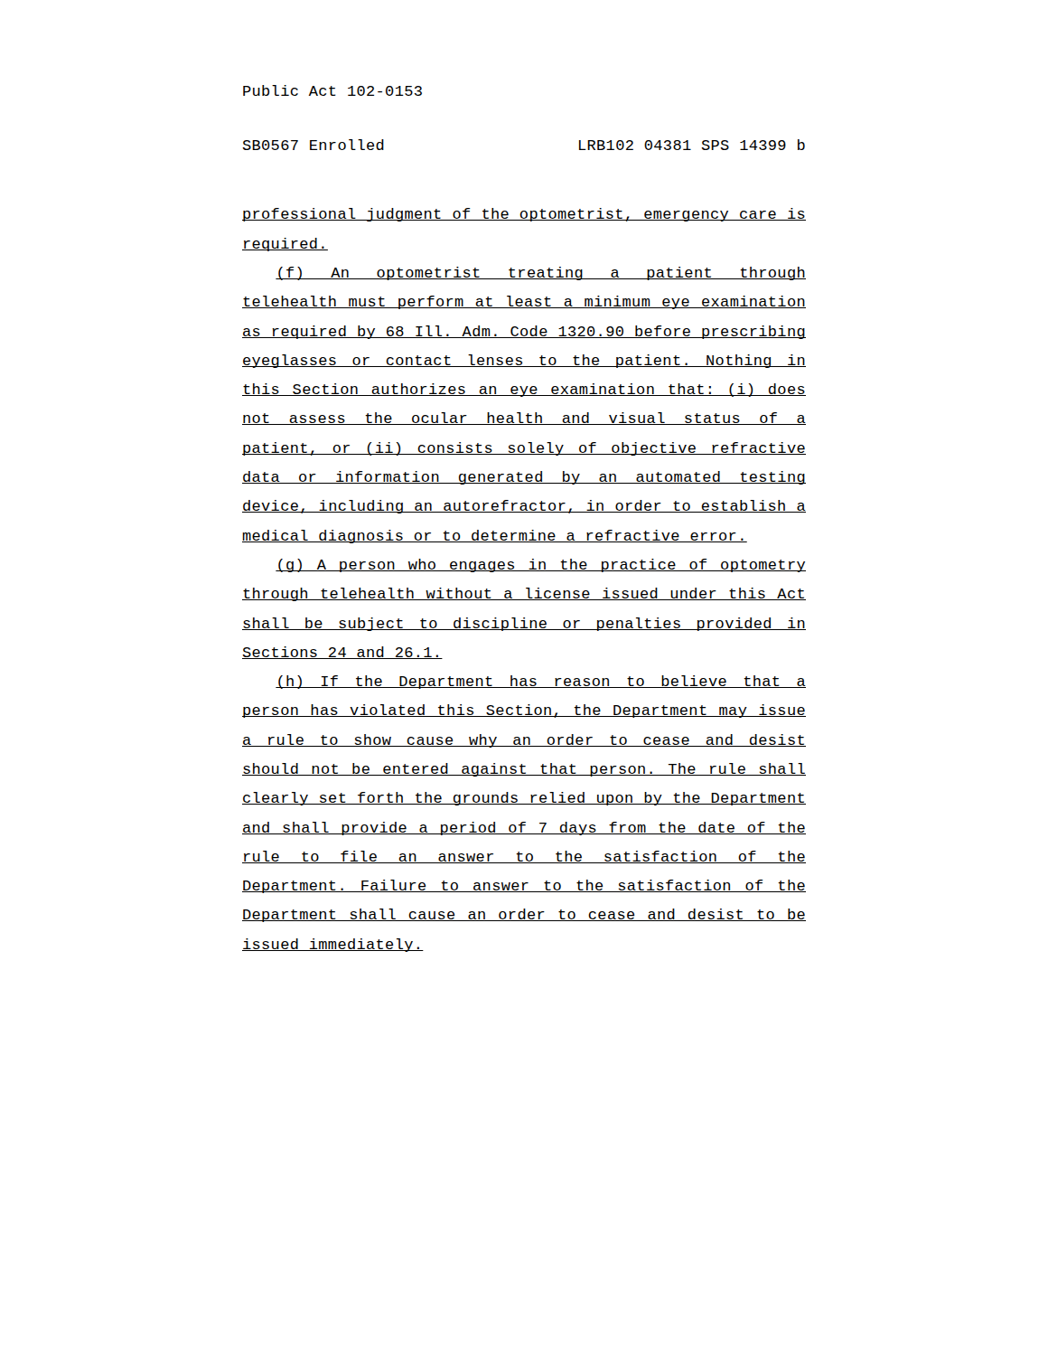Public Act 102-0153
SB0567 Enrolled LRB102 04381 SPS 14399 b
professional judgment of the optometrist, emergency care is required.
(f) An optometrist treating a patient through telehealth must perform at least a minimum eye examination as required by 68 Ill. Adm. Code 1320.90 before prescribing eyeglasses or contact lenses to the patient. Nothing in this Section authorizes an eye examination that: (i) does not assess the ocular health and visual status of a patient, or (ii) consists solely of objective refractive data or information generated by an automated testing device, including an autorefractor, in order to establish a medical diagnosis or to determine a refractive error.
(g) A person who engages in the practice of optometry through telehealth without a license issued under this Act shall be subject to discipline or penalties provided in Sections 24 and 26.1.
(h) If the Department has reason to believe that a person has violated this Section, the Department may issue a rule to show cause why an order to cease and desist should not be entered against that person. The rule shall clearly set forth the grounds relied upon by the Department and shall provide a period of 7 days from the date of the rule to file an answer to the satisfaction of the Department. Failure to answer to the satisfaction of the Department shall cause an order to cease and desist to be issued immediately.